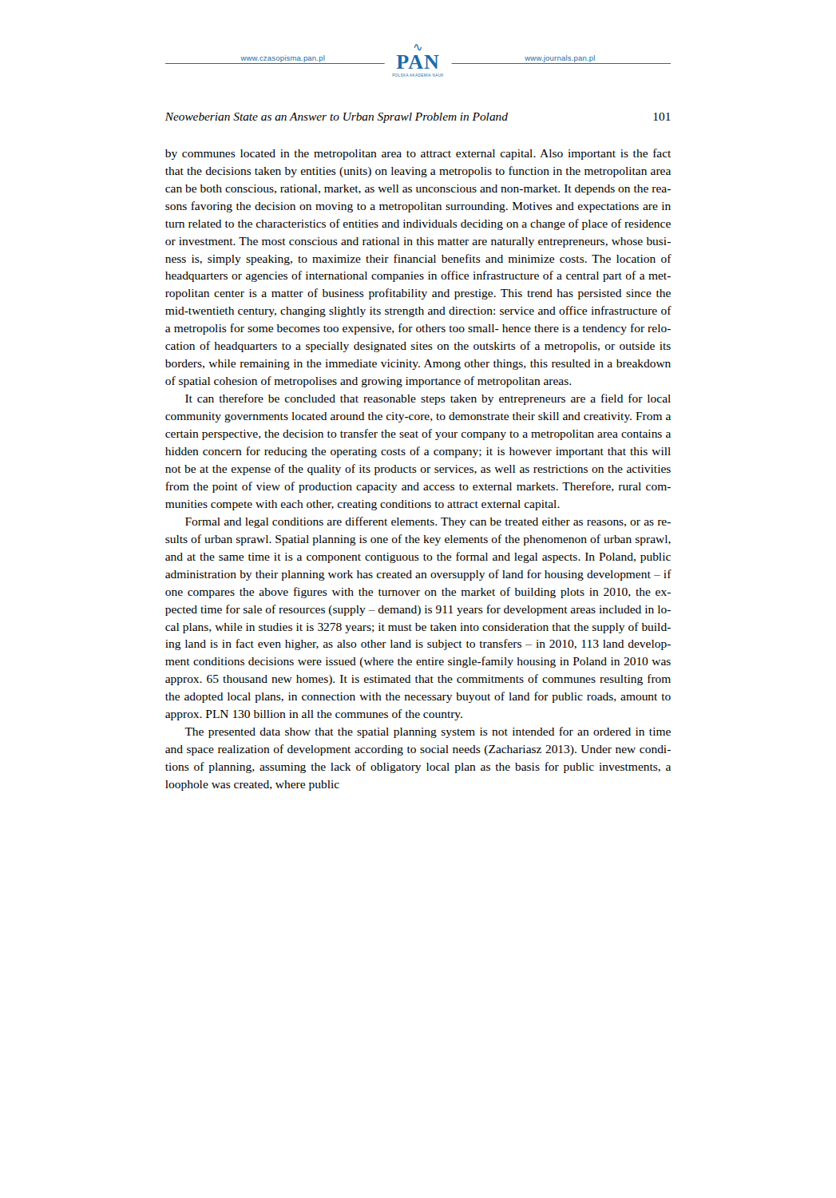www.czasopisma.pan.pl www.journals.pan.pl
∿
PAN
POLSKA AKADEMIA NAUK
Neoweberian State as an Answer to Urban Sprawl Problem in Poland
101
by communes located in the metropolitan area to attract external capital. Also important is the fact that the decisions taken by entities (units) on leaving a metropolis to function in the metropolitan area can be both conscious, rational, market, as well as unconscious and non-market. It depends on the reasons favoring the decision on moving to a metropolitan surrounding. Motives and expectations are in turn related to the characteristics of entities and individuals deciding on a change of place of residence or investment. The most conscious and rational in this matter are naturally entrepreneurs, whose business is, simply speaking, to maximize their financial benefits and minimize costs. The location of headquarters or agencies of international companies in office infrastructure of a central part of a metropolitan center is a matter of business profitability and prestige. This trend has persisted since the mid-twentieth century, changing slightly its strength and direction: service and office infrastructure of a metropolis for some becomes too expensive, for others too small- hence there is a tendency for relocation of headquarters to a specially designated sites on the outskirts of a metropolis, or outside its borders, while remaining in the immediate vicinity. Among other things, this resulted in a breakdown of spatial cohesion of metropolises and growing importance of metropolitan areas.
It can therefore be concluded that reasonable steps taken by entrepreneurs are a field for local community governments located around the city-core, to demonstrate their skill and creativity. From a certain perspective, the decision to transfer the seat of your company to a metropolitan area contains a hidden concern for reducing the operating costs of a company; it is however important that this will not be at the expense of the quality of its products or services, as well as restrictions on the activities from the point of view of production capacity and access to external markets. Therefore, rural communities compete with each other, creating conditions to attract external capital.
Formal and legal conditions are different elements. They can be treated either as reasons, or as results of urban sprawl. Spatial planning is one of the key elements of the phenomenon of urban sprawl, and at the same time it is a component contiguous to the formal and legal aspects. In Poland, public administration by their planning work has created an oversupply of land for housing development – if one compares the above figures with the turnover on the market of building plots in 2010, the expected time for sale of resources (supply – demand) is 911 years for development areas included in local plans, while in studies it is 3278 years; it must be taken into consideration that the supply of building land is in fact even higher, as also other land is subject to transfers – in 2010, 113 land development conditions decisions were issued (where the entire single-family housing in Poland in 2010 was approx. 65 thousand new homes). It is estimated that the commitments of communes resulting from the adopted local plans, in connection with the necessary buyout of land for public roads, amount to approx. PLN 130 billion in all the communes of the country.
The presented data show that the spatial planning system is not intended for an ordered in time and space realization of development according to social needs (Zachariasz 2013). Under new conditions of planning, assuming the lack of obligatory local plan as the basis for public investments, a loophole was created, where public